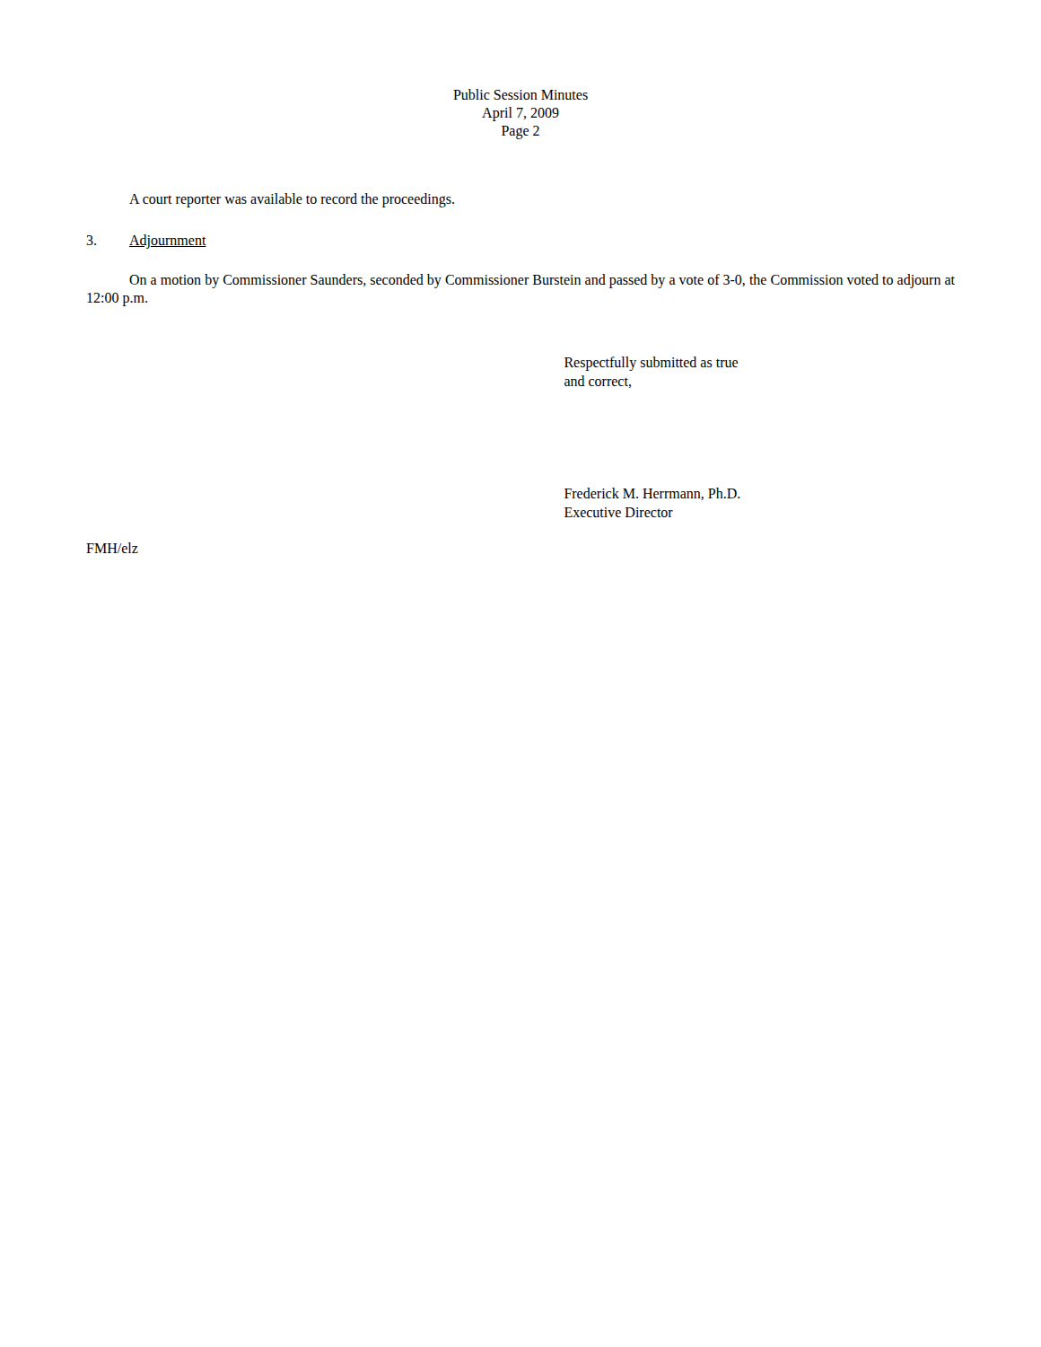Public Session Minutes
April 7, 2009
Page 2
A court reporter was available to record the proceedings.
3. Adjournment
On a motion by Commissioner Saunders, seconded by Commissioner Burstein and passed by a vote of 3-0, the Commission voted to adjourn at 12:00 p.m.
Respectfully submitted as true
and correct,
Frederick M. Herrmann, Ph.D.
Executive Director
FMH/elz